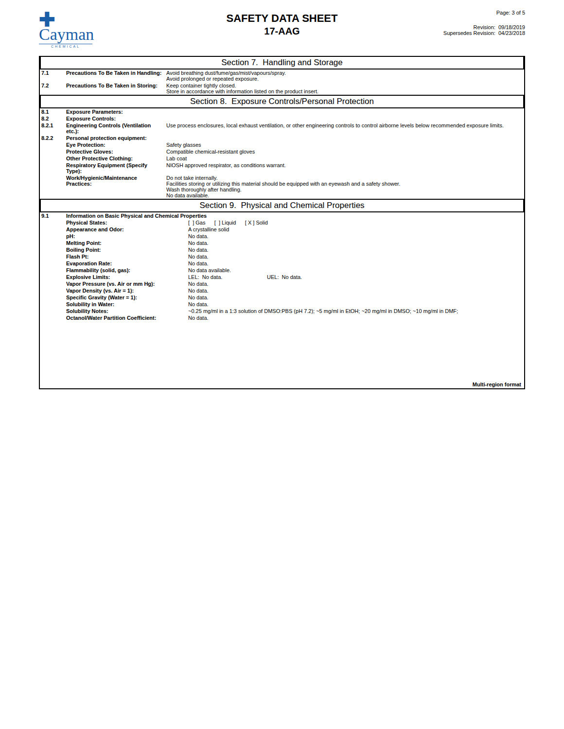✚
Cayman
CHEMICAL
SAFETY DATA SHEET
17-AAG
Page: 3 of 5
Revision: 09/18/2019
Supersedes Revision: 04/23/2018
Section 7. Handling and Storage
| 7.1 | Precautions To Be Taken in Handling: | Avoid breathing dust/fume/gas/mist/vapours/spray. Avoid prolonged or repeated exposure. |
| 7.2 | Precautions To Be Taken in Storing: | Keep container tightly closed. Store in accordance with information listed on the product insert. |
Section 8. Exposure Controls/Personal Protection
| 8.1 | Exposure Parameters: |
| 8.2 | Exposure Controls: |
| 8.2.1 | Engineering Controls (Ventilation etc.): | Use process enclosures, local exhaust ventilation, or other engineering controls to control airborne levels below recommended exposure limits. |
| 8.2.2 | Personal protection equipment: |
| | Eye Protection: | Safety glasses |
| | Protective Gloves: | Compatible chemical-resistant gloves |
| | Other Protective Clothing: | Lab coat |
| | Respiratory Equipment (Specify Type): | NIOSH approved respirator, as conditions warrant. |
| | Work/Hygienic/Maintenance Practices: | Do not take internally. Facilities storing or utilizing this material should be equipped with an eyewash and a safety shower. Wash thoroughly after handling. No data available. |
Section 9. Physical and Chemical Properties
| 9.1 | Information on Basic Physical and Chemical Properties |
| | Physical States: | [ ] Gas [ ] Liquid [ X ] Solid |
| | Appearance and Odor: | A crystalline solid |
| | pH: | No data. |
| | Melting Point: | No data. |
| | Boiling Point: | No data. |
| | Flash Pt: | No data. |
| | Evaporation Rate: | No data. |
| | Flammability (solid, gas): | No data available. |
| | Explosive Limits: | LEL: No data. UEL: No data. |
| | Vapor Pressure (vs. Air or mm Hg): | No data. |
| | Vapor Density (vs. Air = 1): | No data. |
| | Specific Gravity (Water = 1): | No data. |
| | Solubility in Water: | No data. |
| | Solubility Notes: | ~0.25 mg/ml in a 1:3 solution of DMSO:PBS (pH 7.2); ~5 mg/ml in EtOH; ~20 mg/ml in DMSO; ~10 mg/ml in DMF; |
| | Octanol/Water Partition Coefficient: | No data. |
Multi-region format